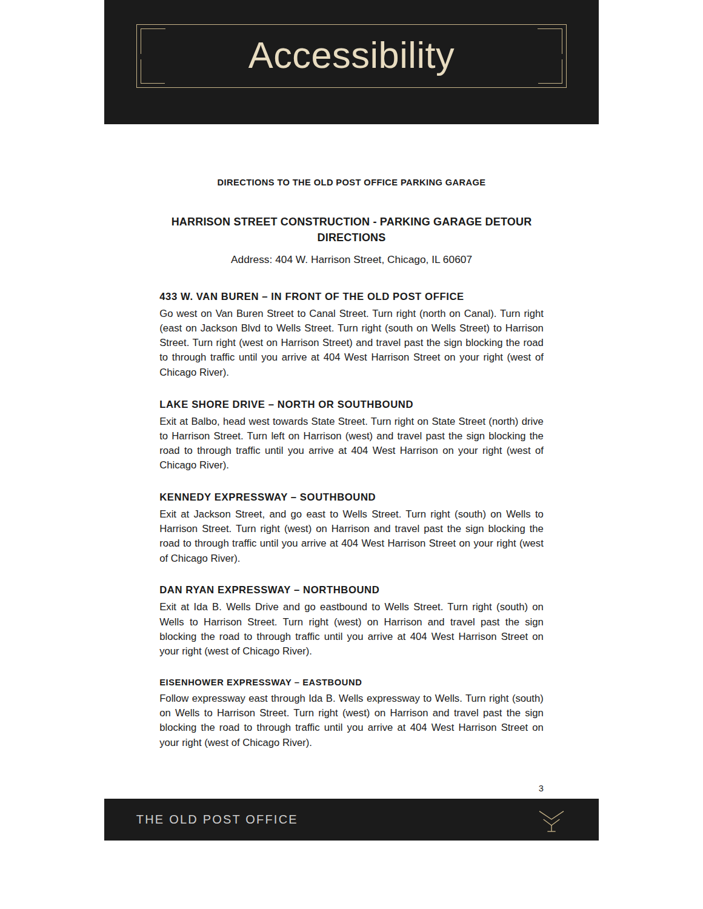Accessibility
Directions to the Old Post Office Parking Garage
HARRISON STREET CONSTRUCTION - PARKING GARAGE DETOUR DIRECTIONS
Address: 404 W. Harrison Street, Chicago, IL 60607
433 W. Van Buren – In Front of the Old Post Office
Go west on Van Buren Street to Canal Street. Turn right (north on Canal). Turn right (east on Jackson Blvd to Wells Street. Turn right (south on Wells Street) to Harrison Street. Turn right (west on Harrison Street) and travel past the sign blocking the road to through traffic until you arrive at 404 West Harrison Street on your right (west of Chicago River).
Lake Shore Drive – North or Southbound
Exit at Balbo, head west towards State Street. Turn right on State Street (north) drive to Harrison Street. Turn left on Harrison (west) and travel past the sign blocking the road to through traffic until you arrive at 404 West Harrison on your right (west of Chicago River).
Kennedy Expressway – Southbound
Exit at Jackson Street, and go east to Wells Street. Turn right (south) on Wells to Harrison Street. Turn right (west) on Harrison and travel past the sign blocking the road to through traffic until you arrive at 404 West Harrison Street on your right (west of Chicago River).
Dan Ryan Expressway – Northbound
Exit at Ida B. Wells Drive and go eastbound to Wells Street. Turn right (south) on Wells to Harrison Street. Turn right (west) on Harrison and travel past the sign blocking the road to through traffic until you arrive at 404 West Harrison Street on your right (west of Chicago River).
Eisenhower Expressway – Eastbound
Follow expressway east through Ida B. Wells expressway to Wells. Turn right (south) on Wells to Harrison Street. Turn right (west) on Harrison and travel past the sign blocking the road to through traffic until you arrive at 404 West Harrison Street on your right (west of Chicago River).
3
THE OLD POST OFFICE